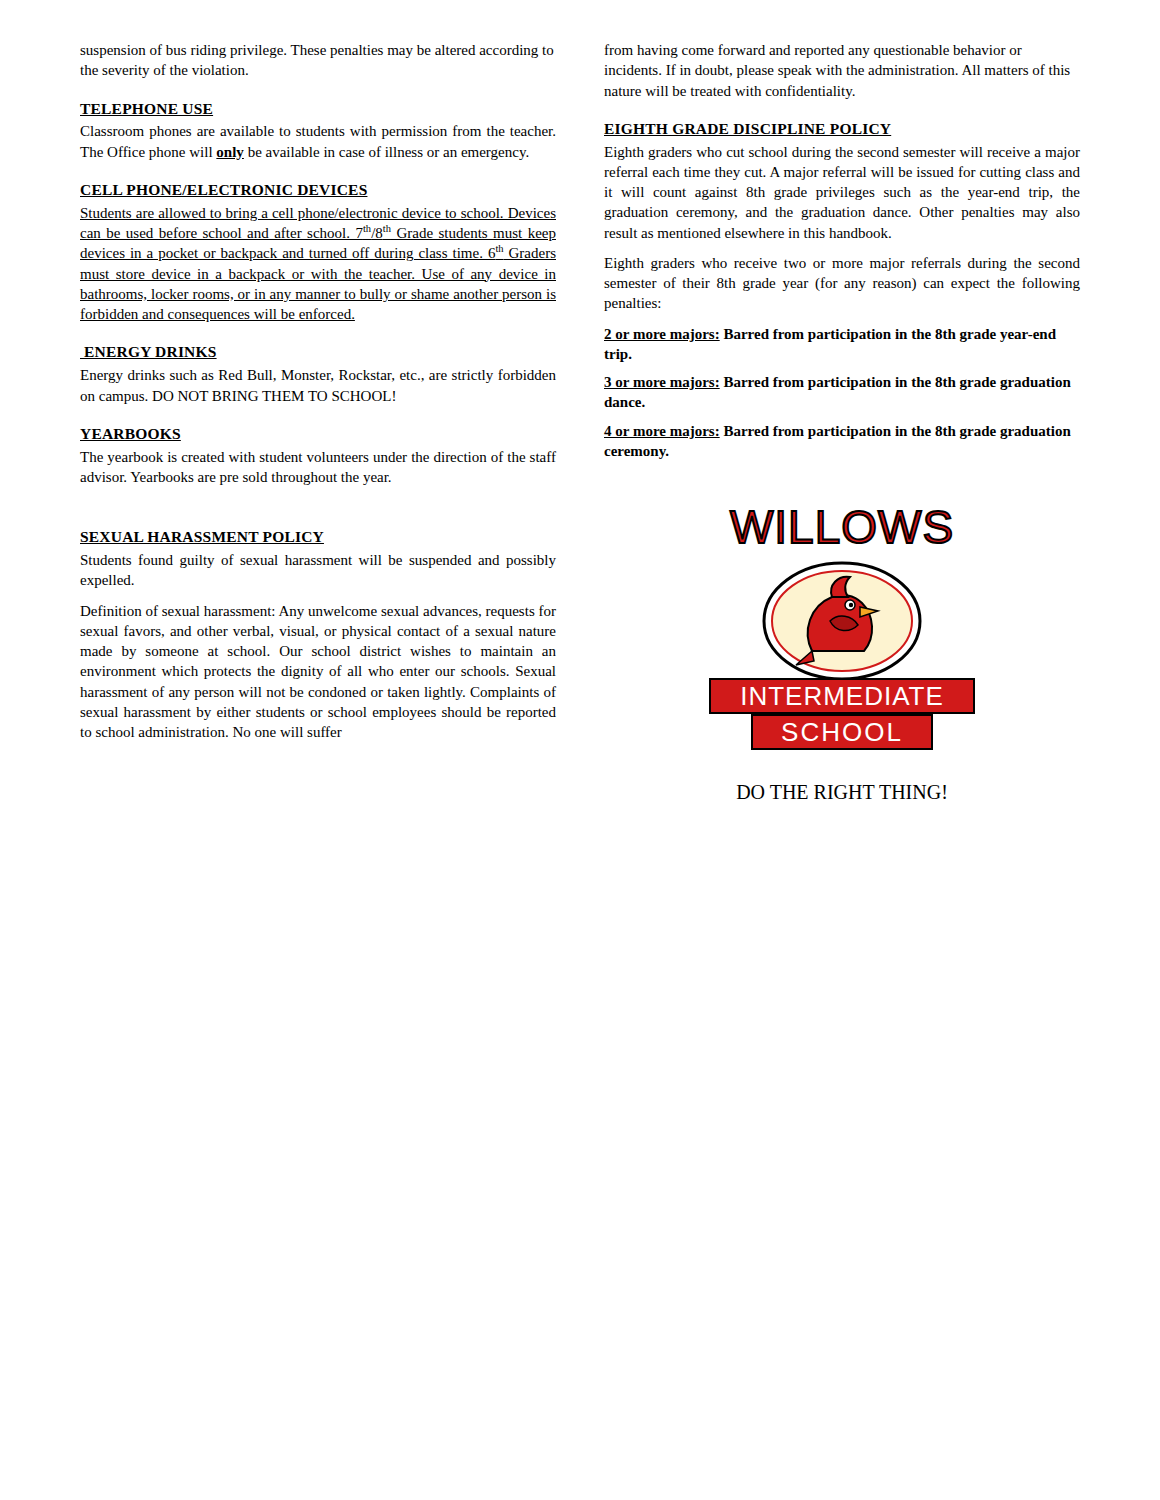suspension of bus riding privilege. These penalties may be altered according to the severity of the violation.
TELEPHONE USE
Classroom phones are available to students with permission from the teacher. The Office phone will only be available in case of illness or an emergency.
CELL PHONE/ELECTRONIC DEVICES
Students are allowed to bring a cell phone/electronic device to school. Devices can be used before school and after school. 7th/8th Grade students must keep devices in a pocket or backpack and turned off during class time. 6th Graders must store device in a backpack or with the teacher. Use of any device in bathrooms, locker rooms, or in any manner to bully or shame another person is forbidden and consequences will be enforced.
ENERGY DRINKS
Energy drinks such as Red Bull, Monster, Rockstar, etc., are strictly forbidden on campus. DO NOT BRING THEM TO SCHOOL!
YEARBOOKS
The yearbook is created with student volunteers under the direction of the staff advisor. Yearbooks are pre sold throughout the year.
SEXUAL HARASSMENT POLICY
Students found guilty of sexual harassment will be suspended and possibly expelled.
Definition of sexual harassment: Any unwelcome sexual advances, requests for sexual favors, and other verbal, visual, or physical contact of a sexual nature made by someone at school. Our school district wishes to maintain an environment which protects the dignity of all who enter our schools. Sexual harassment of any person will not be condoned or taken lightly. Complaints of sexual harassment by either students or school employees should be reported to school administration. No one will suffer
from having come forward and reported any questionable behavior or incidents. If in doubt, please speak with the administration. All matters of this nature will be treated with confidentiality.
EIGHTH GRADE DISCIPLINE POLICY
Eighth graders who cut school during the second semester will receive a major referral each time they cut. A major referral will be issued for cutting class and it will count against 8th grade privileges such as the year-end trip, the graduation ceremony, and the graduation dance. Other penalties may also result as mentioned elsewhere in this handbook.
Eighth graders who receive two or more major referrals during the second semester of their 8th grade year (for any reason) can expect the following penalties:
2 or more majors: Barred from participation in the 8th grade year-end trip.
3 or more majors: Barred from participation in the 8th grade graduation dance.
4 or more majors: Barred from participation in the 8th grade graduation ceremony.
WILLOWS INTERMEDIATE SCHOOL
DO THE RIGHT THING!